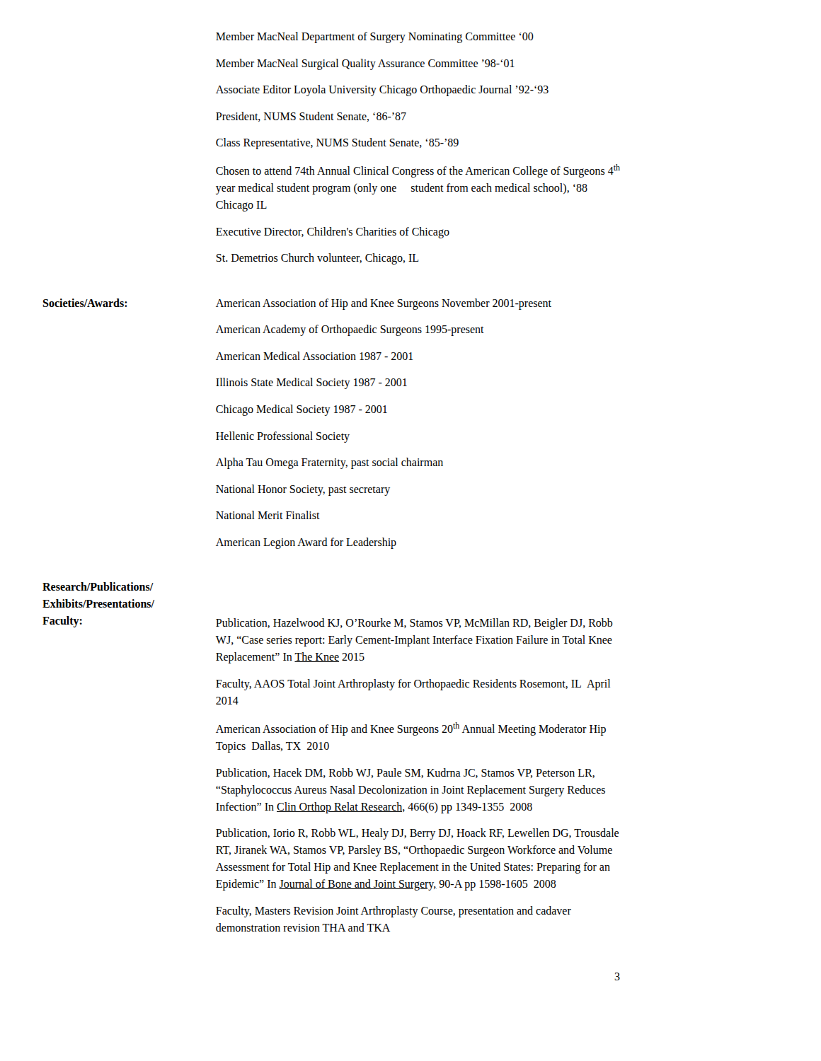Member MacNeal Department of Surgery Nominating Committee ‘00
Member MacNeal Surgical Quality Assurance Committee ’98-‘01
Associate Editor Loyola University Chicago Orthopaedic Journal ’92-‘93
President, NUMS Student Senate, ‘86-’87
Class Representative, NUMS Student Senate, ‘85-’89
Chosen to attend 74th Annual Clinical Congress of the American College of Surgeons 4th year medical student program (only one student from each medical school), ‘88 Chicago IL
Executive Director, Children's Charities of Chicago
St. Demetrios Church volunteer, Chicago, IL
Societies/Awards:
American Association of Hip and Knee Surgeons November 2001-present
American Academy of Orthopaedic Surgeons 1995-present
American Medical Association 1987 - 2001
Illinois State Medical Society 1987 - 2001
Chicago Medical Society 1987 - 2001
Hellenic Professional Society
Alpha Tau Omega Fraternity, past social chairman
National Honor Society, past secretary
National Merit Finalist
American Legion Award for Leadership
Research/Publications/
Exhibits/Presentations/
Faculty:
Publication, Hazelwood KJ, O’Rourke M, Stamos VP, McMillan RD, Beigler DJ, Robb WJ, “Case series report: Early Cement-Implant Interface Fixation Failure in Total Knee Replacement” In The Knee 2015
Faculty, AAOS Total Joint Arthroplasty for Orthopaedic Residents Rosemont, IL April 2014
American Association of Hip and Knee Surgeons 20th Annual Meeting Moderator Hip Topics Dallas, TX 2010
Publication, Hacek DM, Robb WJ, Paule SM, Kudrna JC, Stamos VP, Peterson LR, “Staphylococcus Aureus Nasal Decolonization in Joint Replacement Surgery Reduces Infection” In Clin Orthop Relat Research, 466(6) pp 1349-1355 2008
Publication, Iorio R, Robb WL, Healy DJ, Berry DJ, Hoack RF, Lewellen DG, Trousdale RT, Jiranek WA, Stamos VP, Parsley BS, “Orthopaedic Surgeon Workforce and Volume Assessment for Total Hip and Knee Replacement in the United States: Preparing for an Epidemic” In Journal of Bone and Joint Surgery, 90-A pp 1598-1605 2008
Faculty, Masters Revision Joint Arthroplasty Course, presentation and cadaver demonstration revision THA and TKA
3